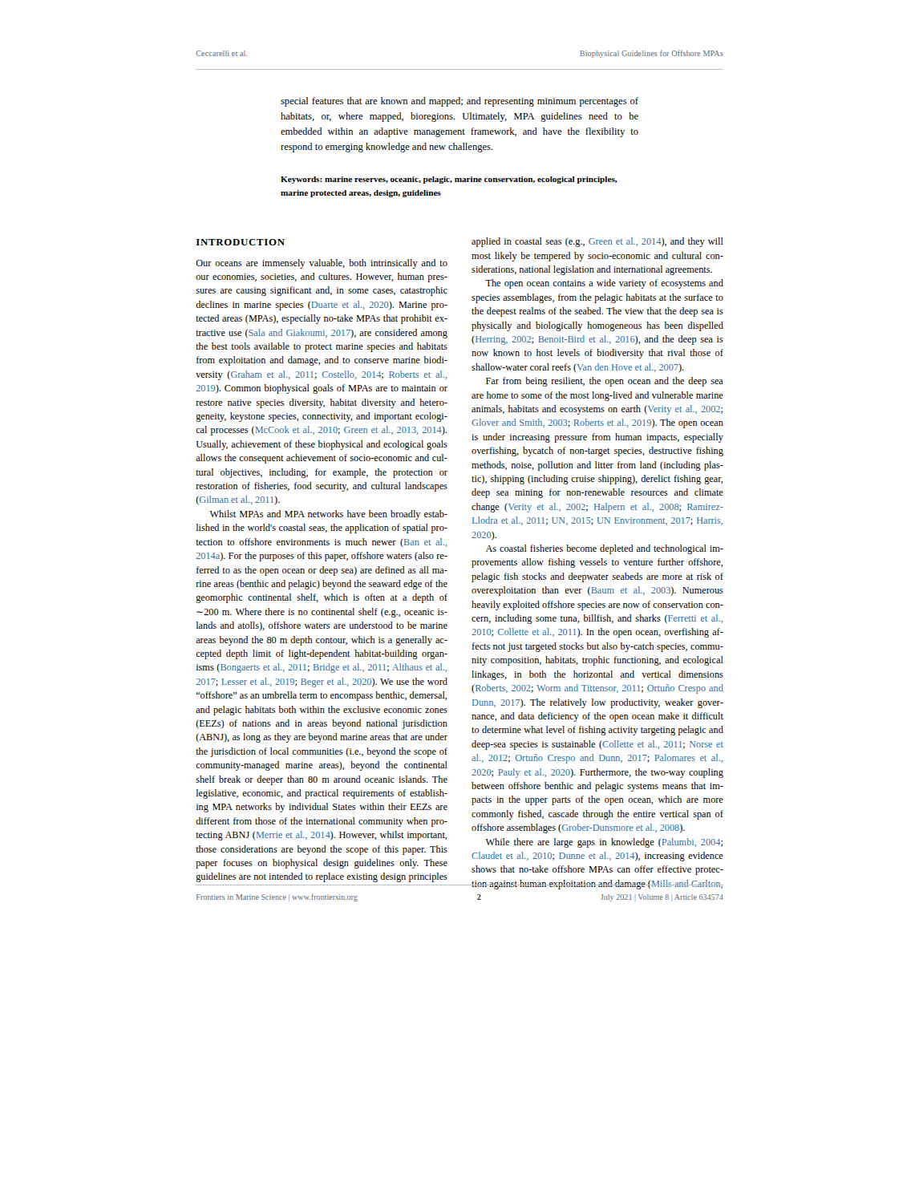Ceccarelli et al.
Biophysical Guidelines for Offshore MPAs
special features that are known and mapped; and representing minimum percentages of habitats, or, where mapped, bioregions. Ultimately, MPA guidelines need to be embedded within an adaptive management framework, and have the flexibility to respond to emerging knowledge and new challenges.
Keywords: marine reserves, oceanic, pelagic, marine conservation, ecological principles, marine protected areas, design, guidelines
INTRODUCTION
Our oceans are immensely valuable, both intrinsically and to our economies, societies, and cultures. However, human pressures are causing significant and, in some cases, catastrophic declines in marine species (Duarte et al., 2020). Marine protected areas (MPAs), especially no-take MPAs that prohibit extractive use (Sala and Giakoumi, 2017), are considered among the best tools available to protect marine species and habitats from exploitation and damage, and to conserve marine biodiversity (Graham et al., 2011; Costello, 2014; Roberts et al., 2019). Common biophysical goals of MPAs are to maintain or restore native species diversity, habitat diversity and heterogeneity, keystone species, connectivity, and important ecological processes (McCook et al., 2010; Green et al., 2013, 2014). Usually, achievement of these biophysical and ecological goals allows the consequent achievement of socio-economic and cultural objectives, including, for example, the protection or restoration of fisheries, food security, and cultural landscapes (Gilman et al., 2011).
Whilst MPAs and MPA networks have been broadly established in the world's coastal seas, the application of spatial protection to offshore environments is much newer (Ban et al., 2014a). For the purposes of this paper, offshore waters (also referred to as the open ocean or deep sea) are defined as all marine areas (benthic and pelagic) beyond the seaward edge of the geomorphic continental shelf, which is often at a depth of ∼200 m. Where there is no continental shelf (e.g., oceanic islands and atolls), offshore waters are understood to be marine areas beyond the 80 m depth contour, which is a generally accepted depth limit of light-dependent habitat-building organisms (Bongaerts et al., 2011; Bridge et al., 2011; Althaus et al., 2017; Lesser et al., 2019; Beger et al., 2020). We use the word “offshore” as an umbrella term to encompass benthic, demersal, and pelagic habitats both within the exclusive economic zones (EEZs) of nations and in areas beyond national jurisdiction (ABNJ), as long as they are beyond marine areas that are under the jurisdiction of local communities (i.e., beyond the scope of community-managed marine areas), beyond the continental shelf break or deeper than 80 m around oceanic islands. The legislative, economic, and practical requirements of establishing MPA networks by individual States within their EEZs are different from those of the international community when protecting ABNJ (Merrie et al., 2014). However, whilst important, those considerations are beyond the scope of this paper. This paper focuses on biophysical design guidelines only. These guidelines are not intended to replace existing design principles applied in coastal seas (e.g., Green et al., 2014), and they will most likely be tempered by socio-economic and cultural considerations, national legislation and international agreements.
The open ocean contains a wide variety of ecosystems and species assemblages, from the pelagic habitats at the surface to the deepest realms of the seabed. The view that the deep sea is physically and biologically homogeneous has been dispelled (Herring, 2002; Benoit-Bird et al., 2016), and the deep sea is now known to host levels of biodiversity that rival those of shallow-water coral reefs (Van den Hove et al., 2007).
Far from being resilient, the open ocean and the deep sea are home to some of the most long-lived and vulnerable marine animals, habitats and ecosystems on earth (Verity et al., 2002; Glover and Smith, 2003; Roberts et al., 2019). The open ocean is under increasing pressure from human impacts, especially overfishing, bycatch of non-target species, destructive fishing methods, noise, pollution and litter from land (including plastic), shipping (including cruise shipping), derelict fishing gear, deep sea mining for non-renewable resources and climate change (Verity et al., 2002; Halpern et al., 2008; Ramirez-Llodra et al., 2011; UN, 2015; UN Environment, 2017; Harris, 2020).
As coastal fisheries become depleted and technological improvements allow fishing vessels to venture further offshore, pelagic fish stocks and deepwater seabeds are more at risk of overexploitation than ever (Baum et al., 2003). Numerous heavily exploited offshore species are now of conservation concern, including some tuna, billfish, and sharks (Ferretti et al., 2010; Collette et al., 2011). In the open ocean, overfishing affects not just targeted stocks but also by-catch species, community composition, habitats, trophic functioning, and ecological linkages, in both the horizontal and vertical dimensions (Roberts, 2002; Worm and Tittensor, 2011; Ortuño Crespo and Dunn, 2017). The relatively low productivity, weaker governance, and data deficiency of the open ocean make it difficult to determine what level of fishing activity targeting pelagic and deep-sea species is sustainable (Collette et al., 2011; Norse et al., 2012; Ortuño Crespo and Dunn, 2017; Palomares et al., 2020; Pauly et al., 2020). Furthermore, the two-way coupling between offshore benthic and pelagic systems means that impacts in the upper parts of the open ocean, which are more commonly fished, cascade through the entire vertical span of offshore assemblages (Grober-Dunsmore et al., 2008).
While there are large gaps in knowledge (Palumbi, 2004; Claudet et al., 2010; Dunne et al., 2014), increasing evidence shows that no-take offshore MPAs can offer effective protection against human exploitation and damage (Mills and Carlton,
Frontiers in Marine Science | www.frontiersin.org
2
July 2021 | Volume 8 | Article 634574